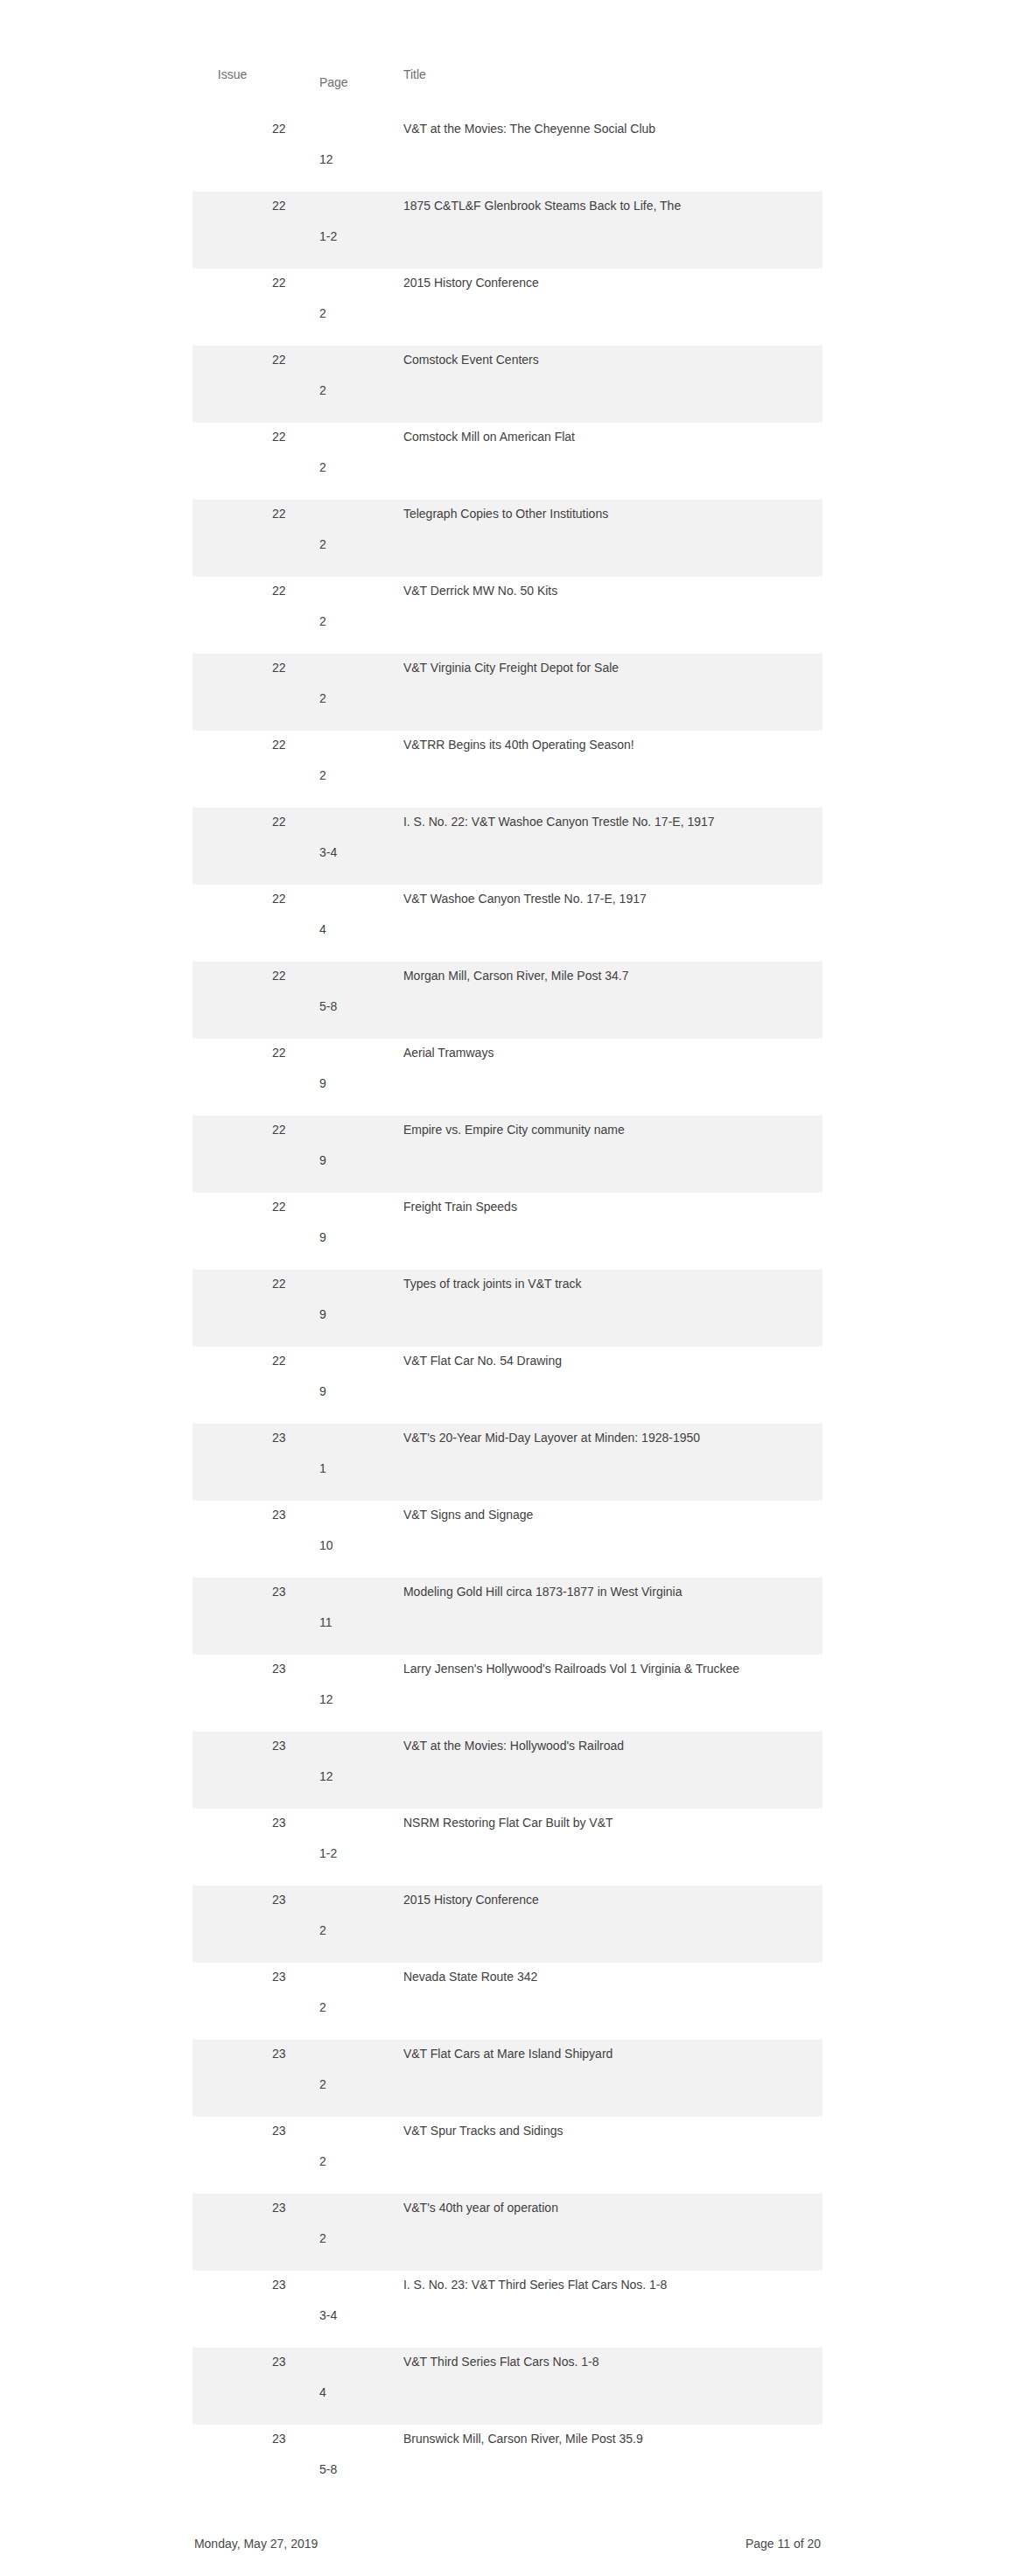| Issue | Page | Title |
| --- | --- | --- |
| 22 | 12 | V&T at the Movies: The Cheyenne Social Club |
| 22 | 1-2 | 1875 C&TL&F Glenbrook Steams Back to Life, The |
| 22 | 2 | 2015 History Conference |
| 22 | 2 | Comstock Event Centers |
| 22 | 2 | Comstock Mill on American Flat |
| 22 | 2 | Telegraph Copies to Other Institutions |
| 22 | 2 | V&T Derrick MW No. 50 Kits |
| 22 | 2 | V&T Virginia City Freight Depot for Sale |
| 22 | 2 | V&TRR Begins its 40th Operating Season! |
| 22 | 3-4 | I. S. No. 22: V&T Washoe Canyon Trestle No. 17-E, 1917 |
| 22 | 4 | V&T Washoe Canyon Trestle No. 17-E, 1917 |
| 22 | 5-8 | Morgan Mill, Carson River, Mile Post 34.7 |
| 22 | 9 | Aerial Tramways |
| 22 | 9 | Empire vs. Empire City community name |
| 22 | 9 | Freight Train Speeds |
| 22 | 9 | Types of track joints in V&T track |
| 22 | 9 | V&T Flat Car No. 54 Drawing |
| 23 | 1 | V&T's 20-Year Mid-Day Layover at Minden: 1928-1950 |
| 23 | 10 | V&T Signs and Signage |
| 23 | 11 | Modeling Gold Hill circa 1873-1877 in West Virginia |
| 23 | 12 | Larry Jensen's Hollywood's Railroads Vol 1 Virginia & Truckee |
| 23 | 12 | V&T at the Movies: Hollywood's Railroad |
| 23 | 1-2 | NSRM Restoring Flat Car Built by V&T |
| 23 | 2 | 2015 History Conference |
| 23 | 2 | Nevada State Route 342 |
| 23 | 2 | V&T Flat Cars at Mare Island Shipyard |
| 23 | 2 | V&T Spur Tracks and Sidings |
| 23 | 2 | V&T's 40th year of operation |
| 23 | 3-4 | I. S. No. 23: V&T Third Series Flat Cars Nos. 1-8 |
| 23 | 4 | V&T Third Series Flat Cars Nos. 1-8 |
| 23 | 5-8 | Brunswick Mill, Carson River, Mile Post 35.9 |
Monday, May 27, 2019 Page 11 of 20